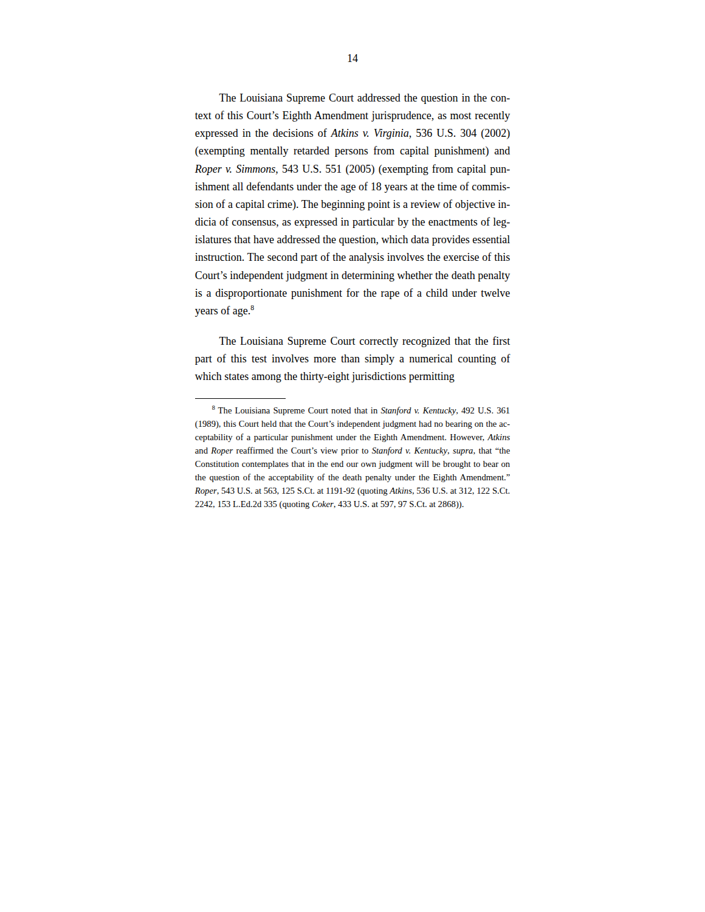14
The Louisiana Supreme Court addressed the question in the context of this Court’s Eighth Amendment jurisprudence, as most recently expressed in the decisions of Atkins v. Virginia, 536 U.S. 304 (2002) (exempting mentally retarded persons from capital punishment) and Roper v. Simmons, 543 U.S. 551 (2005) (exempting from capital punishment all defendants under the age of 18 years at the time of commission of a capital crime). The beginning point is a review of objective indicia of consensus, as expressed in particular by the enactments of legislatures that have addressed the question, which data provides essential instruction. The second part of the analysis involves the exercise of this Court’s independent judgment in determining whether the death penalty is a disproportionate punishment for the rape of a child under twelve years of age.8
The Louisiana Supreme Court correctly recognized that the first part of this test involves more than simply a numerical counting of which states among the thirty-eight jurisdictions permitting
8 The Louisiana Supreme Court noted that in Stanford v. Kentucky, 492 U.S. 361 (1989), this Court held that the Court’s independent judgment had no bearing on the acceptability of a particular punishment under the Eighth Amendment. However, Atkins and Roper reaffirmed the Court’s view prior to Stanford v. Kentucky, supra, that “the Constitution contemplates that in the end our own judgment will be brought to bear on the question of the acceptability of the death penalty under the Eighth Amendment.” Roper, 543 U.S. at 563, 125 S.Ct. at 1191-92 (quoting Atkins, 536 U.S. at 312, 122 S.Ct. 2242, 153 L.Ed.2d 335 (quoting Coker, 433 U.S. at 597, 97 S.Ct. at 2868)).